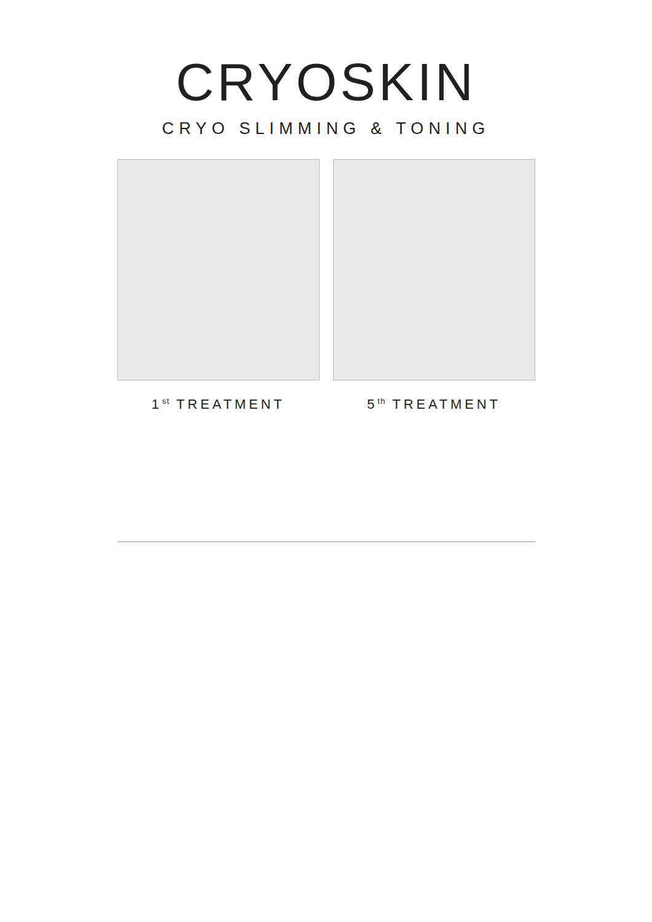CRYOSKIN
Cryo Slimming & Toning
1st Treatment
5th Treatment